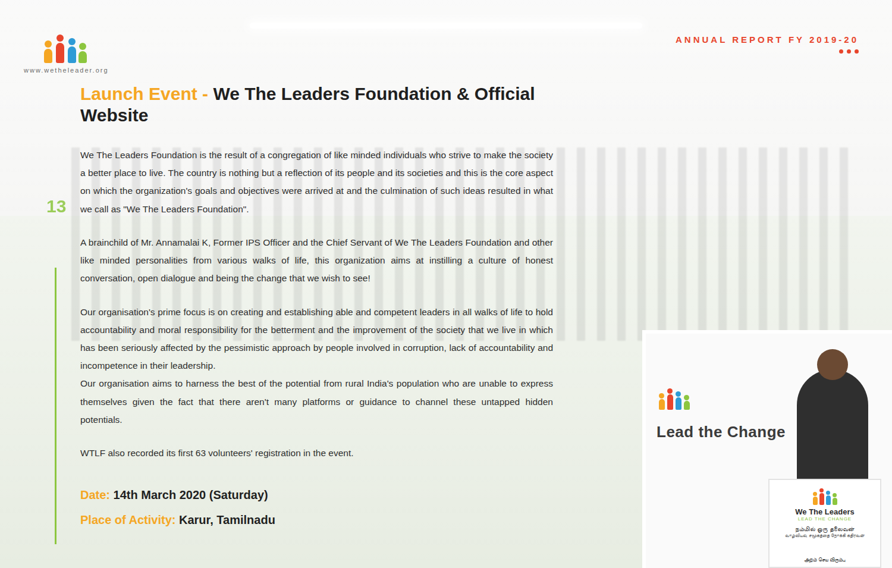www.wetheleader.org
ANNUAL REPORT FY 2019-20
13
Launch Event - We The Leaders Foundation & Official Website
We The Leaders Foundation is the result of a congregation of like minded individuals who strive to make the society a better place to live. The country is nothing but a reflection of its people and its societies and this is the core aspect on which the organization's goals and objectives were arrived at and the culmination of such ideas resulted in what we call as "We The Leaders Foundation".
A brainchild of Mr. Annamalai K, Former IPS Officer and the Chief Servant of We The Leaders Foundation and other like minded personalities from various walks of life, this organization aims at instilling a culture of honest conversation, open dialogue and being the change that we wish to see!
Our organisation's prime focus is on creating and establishing able and competent leaders in all walks of life to hold accountability and moral responsibility for the betterment and the improvement of the society that we live in which has been seriously affected by the pessimistic approach by people involved in corruption, lack of accountability and incompetence in their leadership.
Our organisation aims to harness the best of the potential from rural India's population who are unable to express themselves given the fact that there aren't many platforms or guidance to channel these untapped hidden potentials.
WTLF also recorded its first 63 volunteers' registration in the event.
Date: 14th March 2020 (Saturday)
Place of Activity: Karur, Tamilnadu
Lead the Change
We The Leaders
LEAD THE CHANGE
நம்மில் ஒரு தலைவன்
வாழ்வியல், சமூகத்தை நோக்கி கதிரவன்
அறம் செய விரும்பு